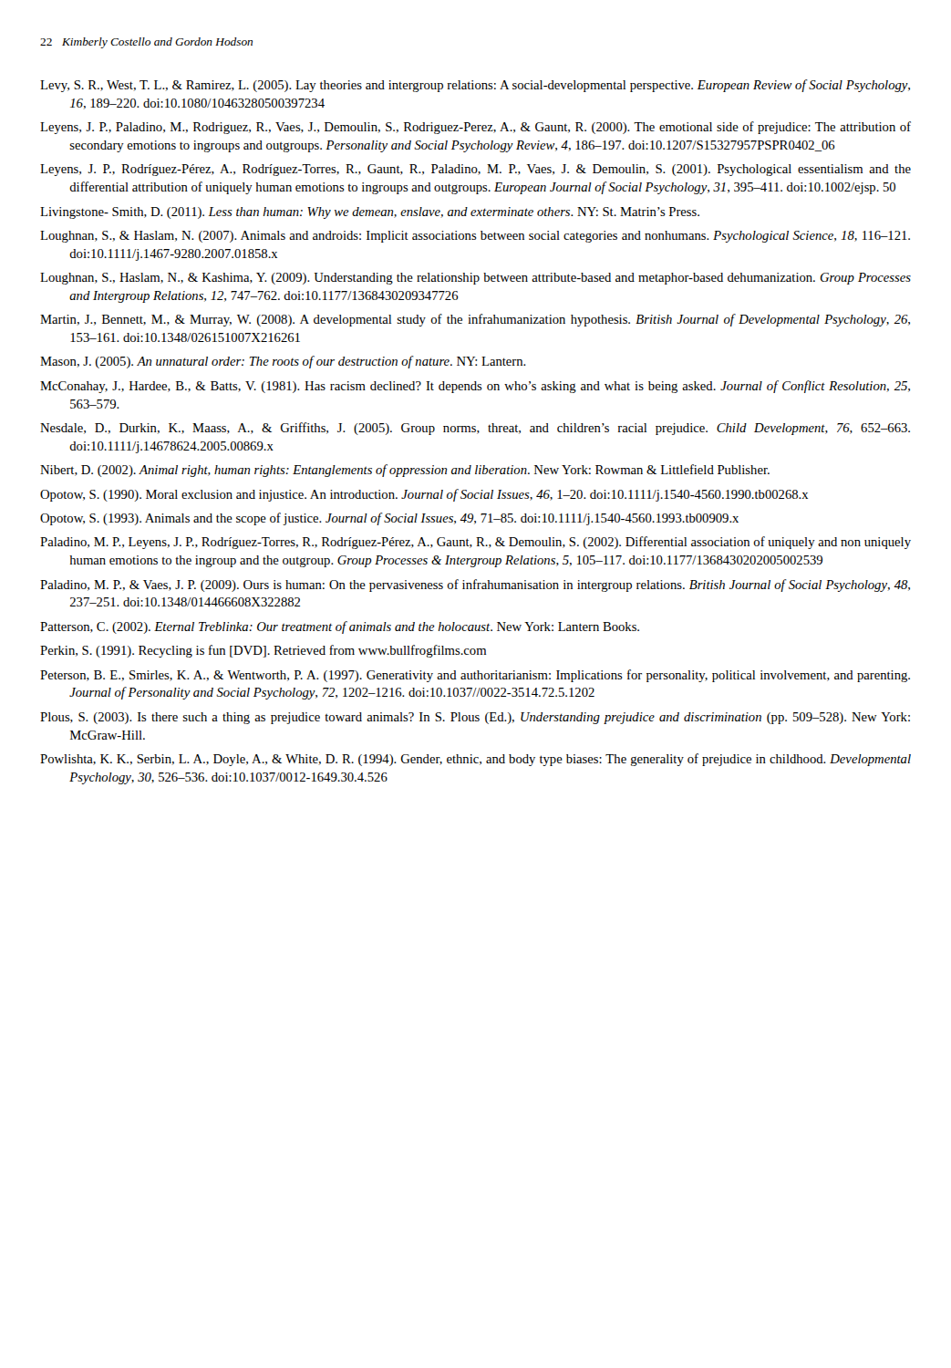22 Kimberly Costello and Gordon Hodson
Levy, S. R., West, T. L., & Ramirez, L. (2005). Lay theories and intergroup relations: A social-developmental perspective. European Review of Social Psychology, 16, 189–220. doi:10.1080/10463280500397234
Leyens, J. P., Paladino, M., Rodriguez, R., Vaes, J., Demoulin, S., Rodriguez-Perez, A., & Gaunt, R. (2000). The emotional side of prejudice: The attribution of secondary emotions to ingroups and outgroups. Personality and Social Psychology Review, 4, 186–197. doi:10.1207/S15327957PSPR0402_06
Leyens, J. P., Rodríguez-Pérez, A., Rodríguez-Torres, R., Gaunt, R., Paladino, M. P., Vaes, J. & Demoulin, S. (2001). Psychological essentialism and the differential attribution of uniquely human emotions to ingroups and outgroups. European Journal of Social Psychology, 31, 395–411. doi:10.1002/ejsp. 50
Livingstone- Smith, D. (2011). Less than human: Why we demean, enslave, and exterminate others. NY: St. Matrin’s Press.
Loughnan, S., & Haslam, N. (2007). Animals and androids: Implicit associations between social categories and nonhumans. Psychological Science, 18, 116–121. doi:10.1111/j.1467-9280.2007.01858.x
Loughnan, S., Haslam, N., & Kashima, Y. (2009). Understanding the relationship between attribute-based and metaphor-based dehumanization. Group Processes and Intergroup Relations, 12, 747–762. doi:10.1177/1368430209347726
Martin, J., Bennett, M., & Murray, W. (2008). A developmental study of the infrahumanization hypothesis. British Journal of Developmental Psychology, 26, 153–161. doi:10.1348/026151007X216261
Mason, J. (2005). An unnatural order: The roots of our destruction of nature. NY: Lantern.
McConahay, J., Hardee, B., & Batts, V. (1981). Has racism declined? It depends on who’s asking and what is being asked. Journal of Conflict Resolution, 25, 563–579.
Nesdale, D., Durkin, K., Maass, A., & Griffiths, J. (2005). Group norms, threat, and children’s racial prejudice. Child Development, 76, 652–663. doi:10.1111/j.14678624.2005.00869.x
Nibert, D. (2002). Animal right, human rights: Entanglements of oppression and liberation. New York: Rowman & Littlefield Publisher.
Opotow, S. (1990). Moral exclusion and injustice. An introduction. Journal of Social Issues, 46, 1–20. doi:10.1111/j.1540-4560.1990.tb00268.x
Opotow, S. (1993). Animals and the scope of justice. Journal of Social Issues, 49, 71–85. doi:10.1111/j.1540-4560.1993.tb00909.x
Paladino, M. P., Leyens, J. P., Rodríguez-Torres, R., Rodríguez-Pérez, A., Gaunt, R., & Demoulin, S. (2002). Differential association of uniquely and non uniquely human emotions to the ingroup and the outgroup. Group Processes & Intergroup Relations, 5, 105–117. doi:10.1177/1368430202005002539
Paladino, M. P., & Vaes, J. P. (2009). Ours is human: On the pervasiveness of infrahumanisation in intergroup relations. British Journal of Social Psychology, 48, 237–251. doi:10.1348/014466608X322882
Patterson, C. (2002). Eternal Treblinka: Our treatment of animals and the holocaust. New York: Lantern Books.
Perkin, S. (1991). Recycling is fun [DVD]. Retrieved from www.bullfrogfilms.com
Peterson, B. E., Smirles, K. A., & Wentworth, P. A. (1997). Generativity and authoritarianism: Implications for personality, political involvement, and parenting. Journal of Personality and Social Psychology, 72, 1202–1216. doi:10.1037//0022-3514.72.5.1202
Plous, S. (2003). Is there such a thing as prejudice toward animals? In S. Plous (Ed.), Understanding prejudice and discrimination (pp. 509–528). New York: McGraw-Hill.
Powlishta, K. K., Serbin, L. A., Doyle, A., & White, D. R. (1994). Gender, ethnic, and body type biases: The generality of prejudice in childhood. Developmental Psychology, 30, 526–536. doi:10.1037/0012-1649.30.4.526